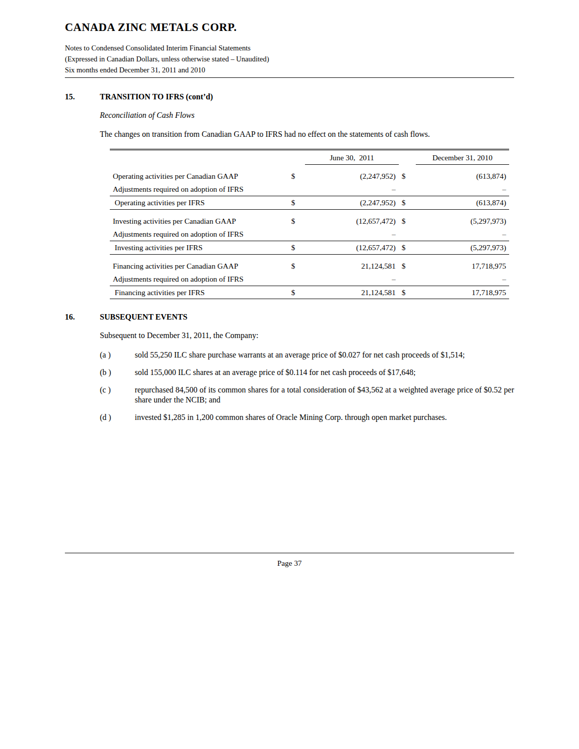CANADA ZINC METALS CORP.
Notes to Condensed Consolidated Interim Financial Statements
(Expressed in Canadian Dollars, unless otherwise stated – Unaudited)
Six months ended December 31, 2011 and 2010
15. TRANSITION TO IFRS (cont’d)
Reconciliation of Cash Flows
The changes on transition from Canadian GAAP to IFRS had no effect on the statements of cash flows.
| | | June 30, 2011 | | December 31, 2010 |
| Operating activities per Canadian GAAP | $ | (2,247,952) | $ | (613,874) |
| Adjustments required on adoption of IFRS | | – | | – |
| Operating activities per IFRS | $ | (2,247,952) | $ | (613,874) |
| Investing activities per Canadian GAAP | $ | (12,657,472) | $ | (5,297,973) |
| Adjustments required on adoption of IFRS | | – | | – |
| Investing activities per IFRS | $ | (12,657,472) | $ | (5,297,973) |
| Financing activities per Canadian GAAP | $ | 21,124,581 | $ | 17,718,975 |
| Adjustments required on adoption of IFRS | | – | | – |
| Financing activities per IFRS | $ | 21,124,581 | $ | 17,718,975 |
16. SUBSEQUENT EVENTS
Subsequent to December 31, 2011, the Company:
(a ) sold 55,250 ILC share purchase warrants at an average price of $0.027 for net cash proceeds of $1,514;
(b ) sold 155,000 ILC shares at an average price of $0.114 for net cash proceeds of $17,648;
(c ) repurchased 84,500 of its common shares for a total consideration of $43,562 at a weighted average price of $0.52 per share under the NCIB; and
(d ) invested $1,285 in 1,200 common shares of Oracle Mining Corp. through open market purchases.
Page 37